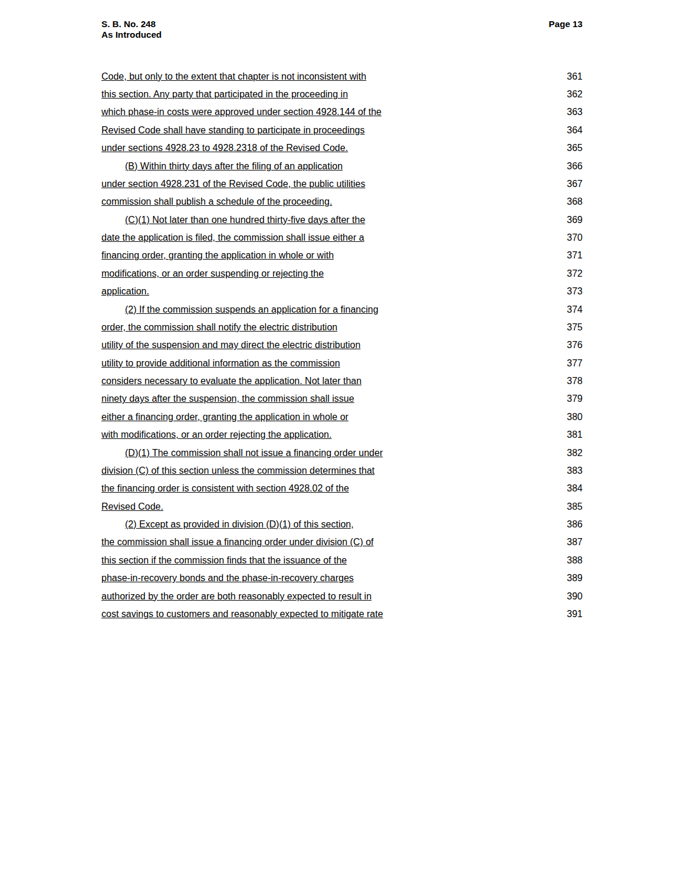S. B. No. 248
As Introduced
Page 13
Code, but only to the extent that chapter is not inconsistent with 361
this section. Any party that participated in the proceeding in 362
which phase-in costs were approved under section 4928.144 of the 363
Revised Code shall have standing to participate in proceedings 364
under sections 4928.23 to 4928.2318 of the Revised Code. 365
(B) Within thirty days after the filing of an application 366
under section 4928.231 of the Revised Code, the public utilities 367
commission shall publish a schedule of the proceeding. 368
(C)(1) Not later than one hundred thirty-five days after the 369
date the application is filed, the commission shall issue either a 370
financing order, granting the application in whole or with 371
modifications, or an order suspending or rejecting the 372
application. 373
(2) If the commission suspends an application for a financing 374
order, the commission shall notify the electric distribution 375
utility of the suspension and may direct the electric distribution 376
utility to provide additional information as the commission 377
considers necessary to evaluate the application. Not later than 378
ninety days after the suspension, the commission shall issue 379
either a financing order, granting the application in whole or 380
with modifications, or an order rejecting the application. 381
(D)(1) The commission shall not issue a financing order under 382
division (C) of this section unless the commission determines that 383
the financing order is consistent with section 4928.02 of the 384
Revised Code. 385
(2) Except as provided in division (D)(1) of this section, 386
the commission shall issue a financing order under division (C) of 387
this section if the commission finds that the issuance of the 388
phase-in-recovery bonds and the phase-in-recovery charges 389
authorized by the order are both reasonably expected to result in 390
cost savings to customers and reasonably expected to mitigate rate 391